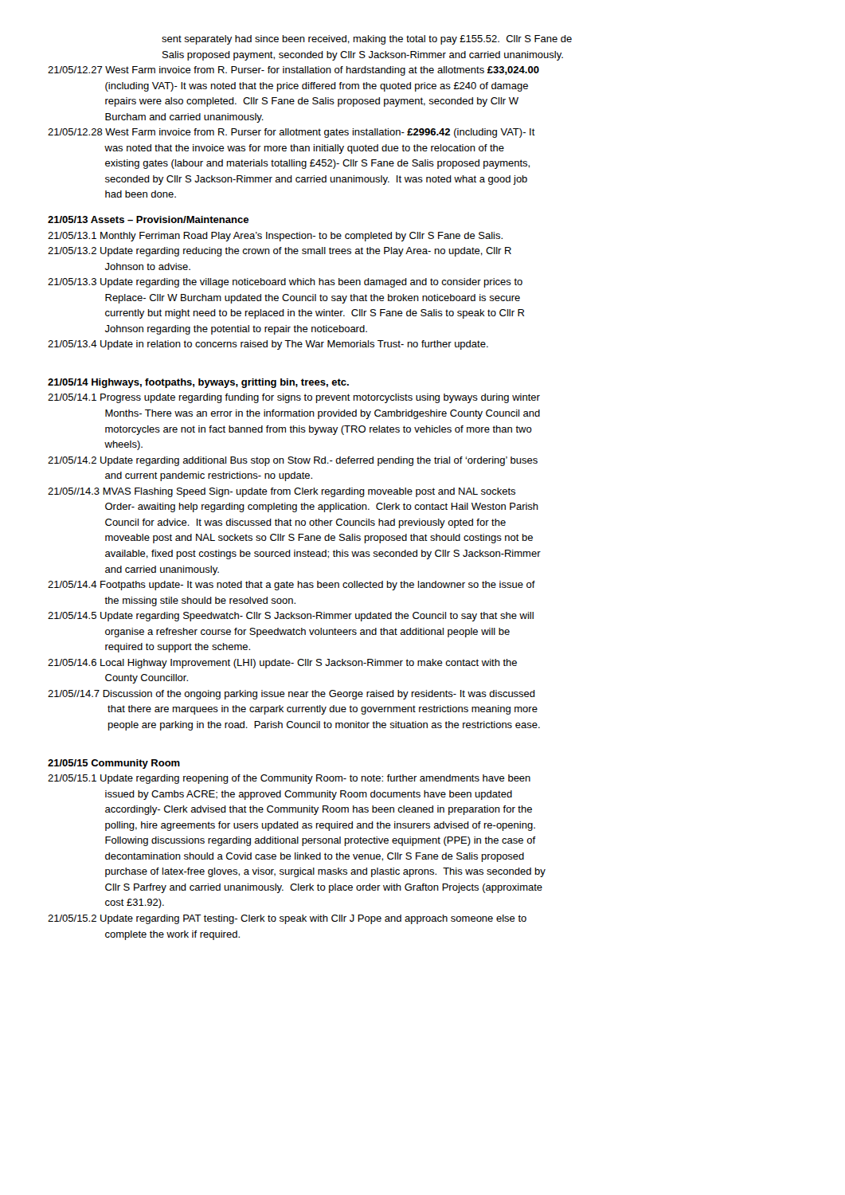sent separately had since been received, making the total to pay £155.52. Cllr S Fane de
Salis proposed payment, seconded by Cllr S Jackson-Rimmer and carried unanimously.
21/05/12.27 West Farm invoice from R. Purser- for installation of hardstanding at the allotments £33,024.00
(including VAT)- It was noted that the price differed from the quoted price as £240 of damage
repairs were also completed. Cllr S Fane de Salis proposed payment, seconded by Cllr W
Burcham and carried unanimously.
21/05/12.28 West Farm invoice from R. Purser for allotment gates installation- £2996.42 (including VAT)- It
was noted that the invoice was for more than initially quoted due to the relocation of the
existing gates (labour and materials totalling £452)- Cllr S Fane de Salis proposed payments,
seconded by Cllr S Jackson-Rimmer and carried unanimously. It was noted what a good job
had been done.
21/05/13 Assets – Provision/Maintenance
21/05/13.1 Monthly Ferriman Road Play Area’s Inspection- to be completed by Cllr S Fane de Salis.
21/05/13.2 Update regarding reducing the crown of the small trees at the Play Area- no update, Cllr R
Johnson to advise.
21/05/13.3 Update regarding the village noticeboard which has been damaged and to consider prices to
Replace- Cllr W Burcham updated the Council to say that the broken noticeboard is secure
currently but might need to be replaced in the winter. Cllr S Fane de Salis to speak to Cllr R
Johnson regarding the potential to repair the noticeboard.
21/05/13.4 Update in relation to concerns raised by The War Memorials Trust- no further update.
21/05/14 Highways, footpaths, byways, gritting bin, trees, etc.
21/05/14.1 Progress update regarding funding for signs to prevent motorcyclists using byways during winter
Months- There was an error in the information provided by Cambridgeshire County Council and
motorcycles are not in fact banned from this byway (TRO relates to vehicles of more than two
wheels).
21/05/14.2 Update regarding additional Bus stop on Stow Rd.- deferred pending the trial of ‘ordering’ buses
and current pandemic restrictions- no update.
21/05//14.3 MVAS Flashing Speed Sign- update from Clerk regarding moveable post and NAL sockets
Order- awaiting help regarding completing the application. Clerk to contact Hail Weston Parish
Council for advice. It was discussed that no other Councils had previously opted for the
moveable post and NAL sockets so Cllr S Fane de Salis proposed that should costings not be
available, fixed post costings be sourced instead; this was seconded by Cllr S Jackson-Rimmer
and carried unanimously.
21/05/14.4 Footpaths update- It was noted that a gate has been collected by the landowner so the issue of
the missing stile should be resolved soon.
21/05/14.5 Update regarding Speedwatch- Cllr S Jackson-Rimmer updated the Council to say that she will
organise a refresher course for Speedwatch volunteers and that additional people will be
required to support the scheme.
21/05/14.6 Local Highway Improvement (LHI) update- Cllr S Jackson-Rimmer to make contact with the
County Councillor.
21/05//14.7 Discussion of the ongoing parking issue near the George raised by residents- It was discussed
that there are marquees in the carpark currently due to government restrictions meaning more
people are parking in the road. Parish Council to monitor the situation as the restrictions ease.
21/05/15 Community Room
21/05/15.1 Update regarding reopening of the Community Room- to note: further amendments have been
issued by Cambs ACRE; the approved Community Room documents have been updated
accordingly- Clerk advised that the Community Room has been cleaned in preparation for the
polling, hire agreements for users updated as required and the insurers advised of re-opening.
Following discussions regarding additional personal protective equipment (PPE) in the case of
decontamination should a Covid case be linked to the venue, Cllr S Fane de Salis proposed
purchase of latex-free gloves, a visor, surgical masks and plastic aprons. This was seconded by
Cllr S Parfrey and carried unanimously. Clerk to place order with Grafton Projects (approximate
cost £31.92).
21/05/15.2 Update regarding PAT testing- Clerk to speak with Cllr J Pope and approach someone else to
complete the work if required.